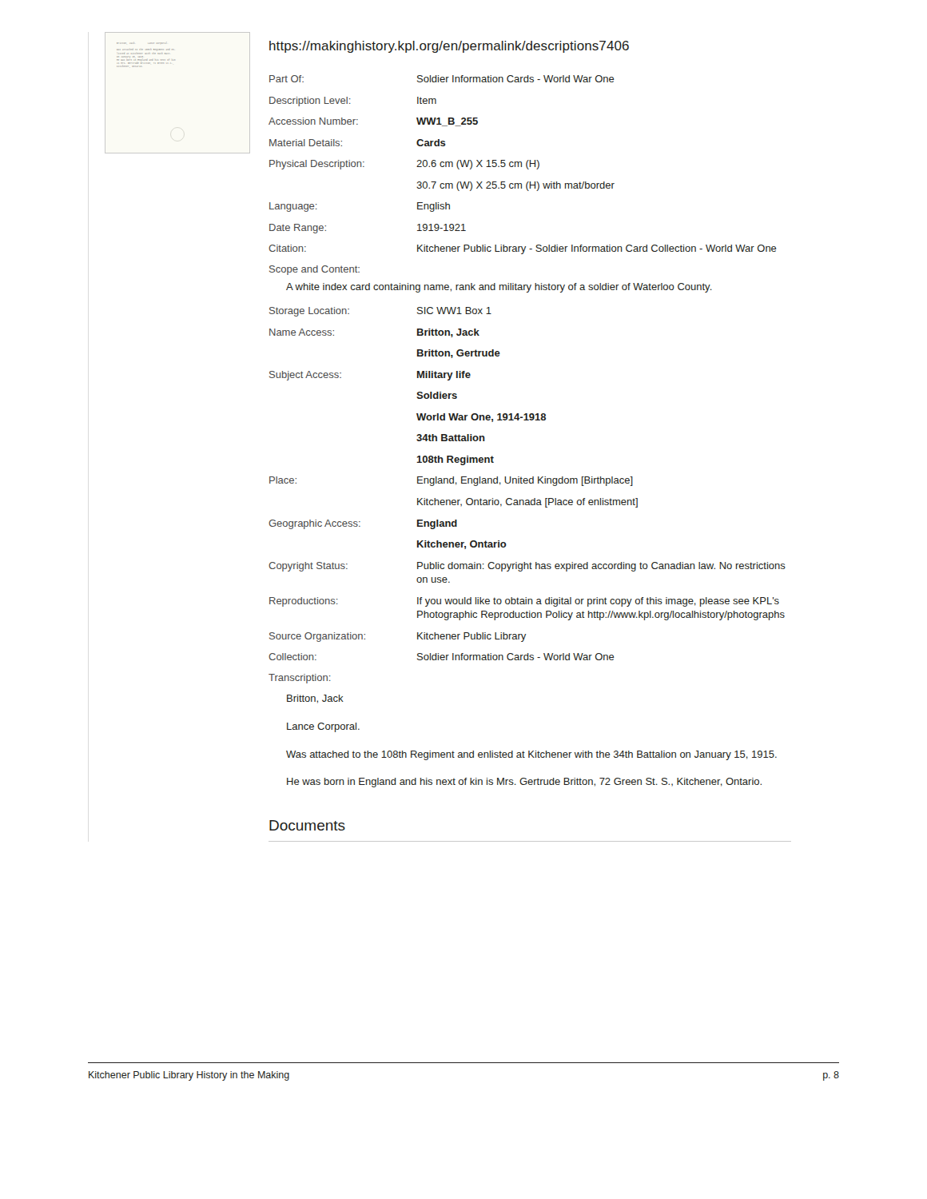Britton, Jack. Lance Corporal.
Was attached to the 108th Regiment and en-
listed at Kitchener with the 34th Batt.
on January 15, 1915.
He was born in England and his next of kin
is Mrs. Gertrude Britton, 72 Green St.S.,
Kitchener, Ontario.
https://makinghistory.kpl.org/en/permalink/descriptions7406
| Part Of: | Soldier Information Cards - World War One |
| Description Level: | Item |
| Accession Number: | WW1_B_255 |
| Material Details: | Cards |
| Physical Description: | 20.6 cm (W) X 15.5 cm (H) |
| | 30.7 cm (W) X 25.5 cm (H) with mat/border |
| Language: | English |
| Date Range: | 1919-1921 |
| Citation: | Kitchener Public Library - Soldier Information Card Collection - World War One |
Scope and Content:
A white index card containing name, rank and military history of a soldier of Waterloo County.
| Storage Location: | SIC WW1 Box 1 |
| Name Access: | Britton, Jack |
| | Britton, Gertrude |
| Subject Access: | Military life |
| | Soldiers |
| | World War One, 1914-1918 |
| | 34th Battalion |
| | 108th Regiment |
| Place: | England, England, United Kingdom [Birthplace] |
| | Kitchener, Ontario, Canada [Place of enlistment] |
| Geographic Access: | England |
| | Kitchener, Ontario |
| Copyright Status: | Public domain: Copyright has expired according to Canadian law. No restrictions on use. |
| Reproductions: | If you would like to obtain a digital or print copy of this image, please see KPL's Photographic Reproduction Policy at http://www.kpl.org/localhistory/photographs |
| Source Organization: | Kitchener Public Library |
| Collection: | Soldier Information Cards - World War One |
Transcription:
Britton, Jack
Lance Corporal.
Was attached to the 108th Regiment and enlisted at Kitchener with the 34th Battalion on January 15, 1915.
He was born in England and his next of kin is Mrs. Gertrude Britton, 72 Green St. S., Kitchener, Ontario.
Documents
Kitchener Public Library History in the Making
p. 8